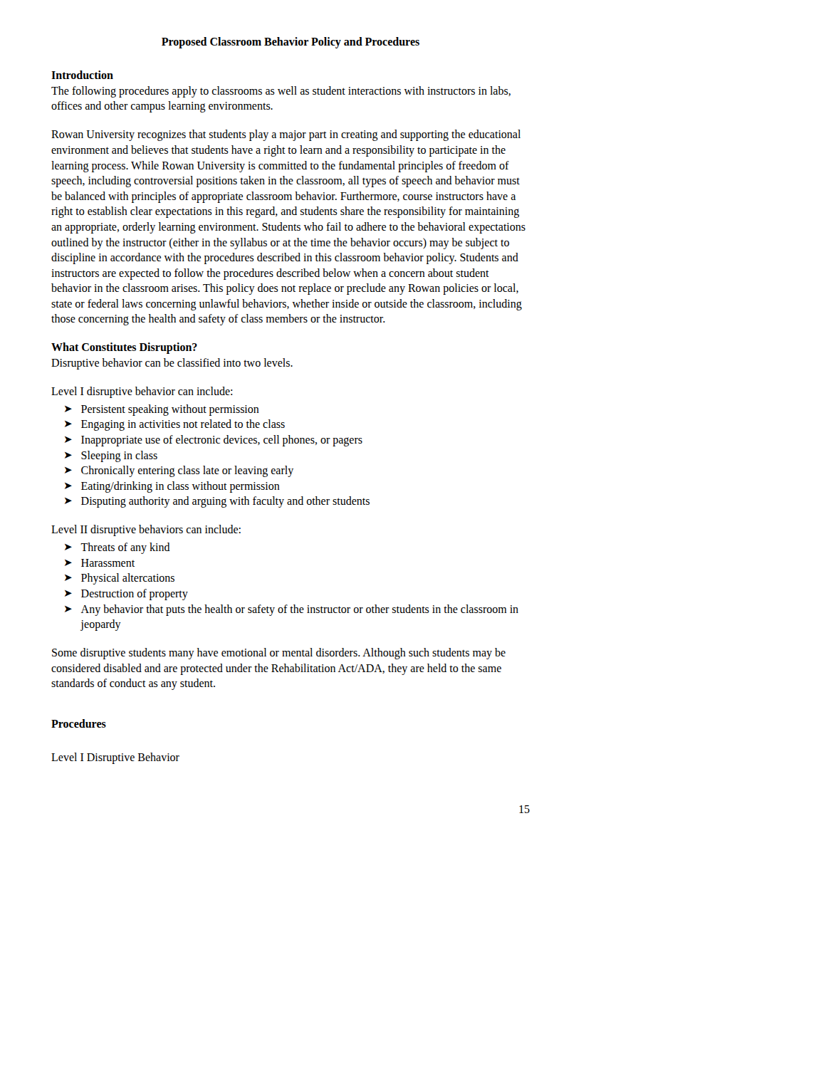Proposed Classroom Behavior Policy and Procedures
Introduction
The following procedures apply to classrooms as well as student interactions with instructors in labs, offices and other campus learning environments.
Rowan University recognizes that students play a major part in creating and supporting the educational environment and believes that students have a right to learn and a responsibility to participate in the learning process. While Rowan University is committed to the fundamental principles of freedom of speech, including controversial positions taken in the classroom, all types of speech and behavior must be balanced with principles of appropriate classroom behavior. Furthermore, course instructors have a right to establish clear expectations in this regard, and students share the responsibility for maintaining an appropriate, orderly learning environment. Students who fail to adhere to the behavioral expectations outlined by the instructor (either in the syllabus or at the time the behavior occurs) may be subject to discipline in accordance with the procedures described in this classroom behavior policy. Students and instructors are expected to follow the procedures described below when a concern about student behavior in the classroom arises. This policy does not replace or preclude any Rowan policies or local, state or federal laws concerning unlawful behaviors, whether inside or outside the classroom, including those concerning the health and safety of class members or the instructor.
What Constitutes Disruption?
Disruptive behavior can be classified into two levels.
Level I disruptive behavior can include:
Persistent speaking without permission
Engaging in activities not related to the class
Inappropriate use of electronic devices, cell phones, or pagers
Sleeping in class
Chronically entering class late or leaving early
Eating/drinking in class without permission
Disputing authority and arguing with faculty and other students
Level II disruptive behaviors can include:
Threats of any kind
Harassment
Physical altercations
Destruction of property
Any behavior that puts the health or safety of the instructor or other students in the classroom in jeopardy
Some disruptive students many have emotional or mental disorders. Although such students may be considered disabled and are protected under the Rehabilitation Act/ADA, they are held to the same standards of conduct as any student.
Procedures
Level I Disruptive Behavior
15